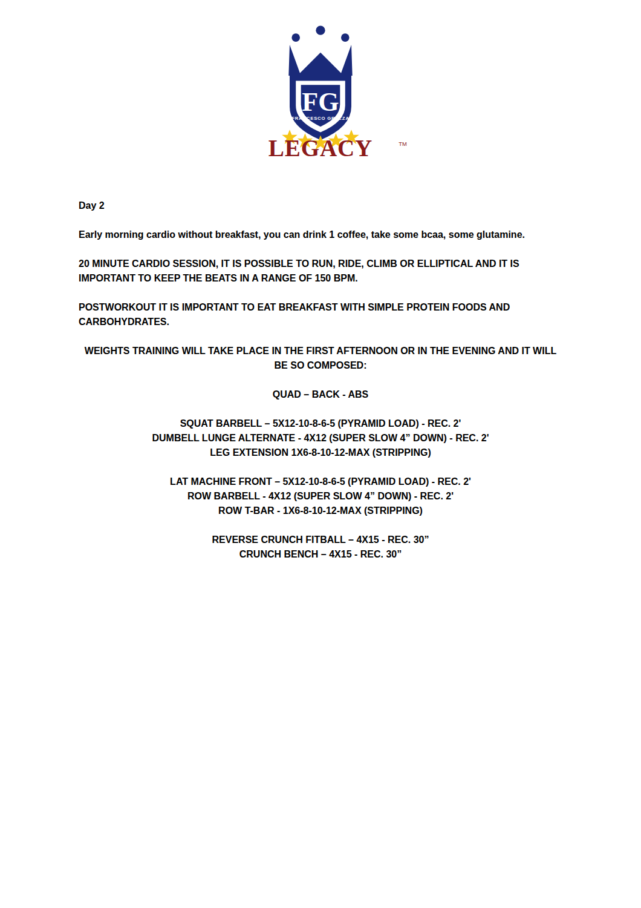FG FRANCESCO GREZZA LEGACY TM
Day 2
Early morning cardio without breakfast, you can drink 1 coffee, take some bcaa, some glutamine.
20 MINUTE CARDIO SESSION, IT IS POSSIBLE TO RUN, RIDE, CLIMB OR ELLIPTICAL AND IT IS IMPORTANT TO KEEP THE BEATS IN A RANGE OF 150 BPM.
POSTWORKOUT IT IS IMPORTANT TO EAT BREAKFAST WITH SIMPLE PROTEIN FOODS AND CARBOHYDRATES.
WEIGHTS TRAINING WILL TAKE PLACE IN THE FIRST AFTERNOON OR IN THE EVENING AND IT WILL BE SO COMPOSED:
QUAD – BACK - ABS
SQUAT BARBELL – 5X12-10-8-6-5 (PYRAMID LOAD) - REC. 2'
DUMBELL LUNGE ALTERNATE - 4X12 (SUPER SLOW 4” DOWN) - REC. 2'
LEG EXTENSION 1X6-8-10-12-MAX (STRIPPING)
LAT MACHINE FRONT – 5X12-10-8-6-5 (PYRAMID LOAD) - REC. 2'
ROW BARBELL - 4X12 (SUPER SLOW 4” DOWN) - REC. 2'
ROW T-BAR - 1X6-8-10-12-MAX (STRIPPING)
REVERSE CRUNCH FITBALL – 4X15 - REC. 30”
CRUNCH BENCH – 4X15 - REC. 30”